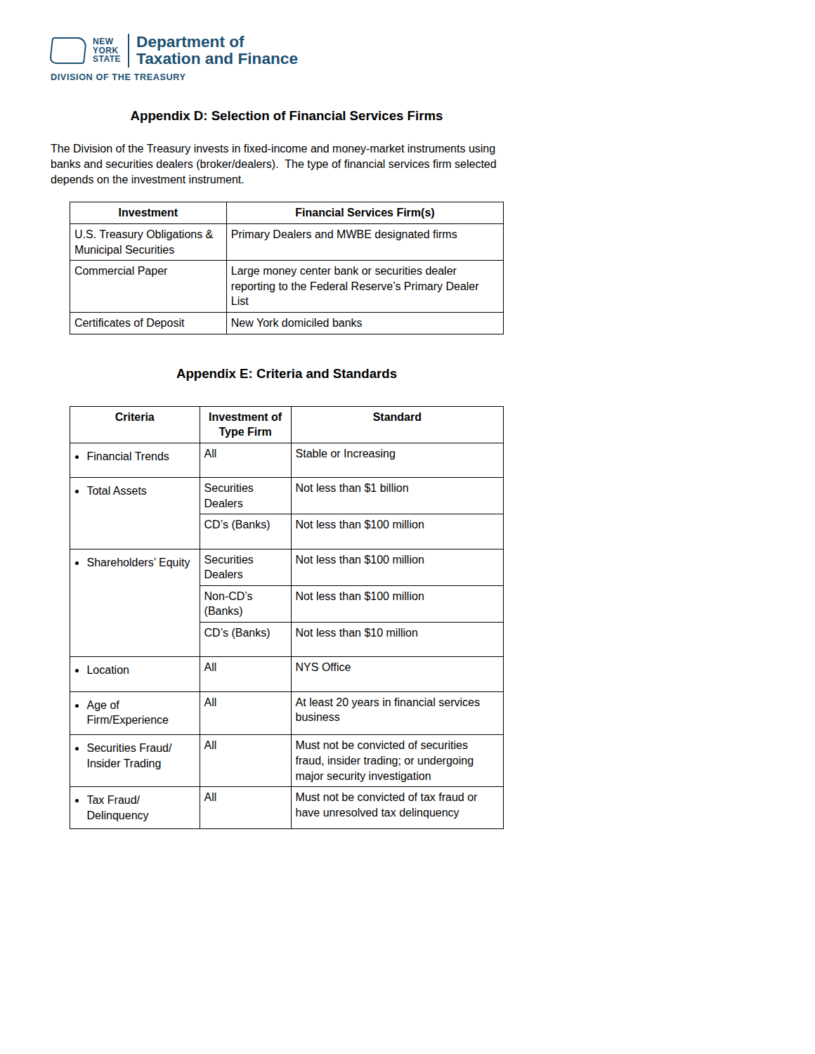NEW
YORK
STATE
Department of
Taxation and Finance
DIVISION OF THE TREASURY
Appendix D: Selection of Financial Services Firms
The Division of the Treasury invests in fixed-income and money-market instruments using banks and securities dealers (broker/dealers). The type of financial services firm selected depends on the investment instrument.
| Investment | Financial Services Firm(s) |
| --- | --- |
| U.S. Treasury Obligations & Municipal Securities | Primary Dealers and MWBE designated firms |
| Commercial Paper | Large money center bank or securities dealer reporting to the Federal Reserve’s Primary Dealer List |
| Certificates of Deposit | New York domiciled banks |
Appendix E: Criteria and Standards
| Criteria | Investment of Type Firm | Standard |
| --- | --- | --- |
| Financial Trends | All | Stable or Increasing |
| Total Assets | Securities Dealers | Not less than $1 billion |
| CD’s (Banks) | Not less than $100 million |
| Shareholders’ Equity | Securities Dealers | Not less than $100 million |
| Non-CD’s (Banks) | Not less than $100 million |
| CD’s (Banks) | Not less than $10 million |
| Location | All | NYS Office |
| Age of Firm/Experience | All | At least 20 years in financial services business |
| Securities Fraud/ Insider Trading | All | Must not be convicted of securities fraud, insider trading; or undergoing major security investigation |
| Tax Fraud/ Delinquency | All | Must not be convicted of tax fraud or have unresolved tax delinquency |